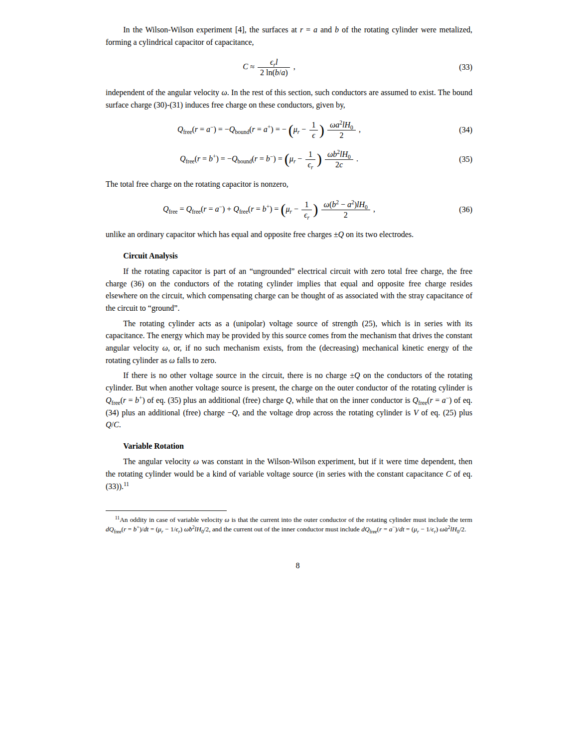In the Wilson-Wilson experiment [4], the surfaces at r = a and b of the rotating cylinder were metalized, forming a cylindrical capacitor of capacitance,
C ≈ ϵrl 2 ln(b/a) ,
(33)
independent of the angular velocity ω. In the rest of this section, such conductors are assumed to exist. The bound surface charge (30)-(31) induces free charge on these conductors, given by,
Qfree(r = a−) = −Qbound(r = a+) = − (μr − 1 ϵ) ωa2lH02 ,
(34)
Qfree(r = b+) = −Qbound(r = b−) = (μr − 1 ϵr) ωb2lH02c .
(35)
The total free charge on the rotating capacitor is nonzero,
Qfree = Qfree(r = a−) + Qfree(r = b+) = (μr − 1 ϵr) ω(b2 − a2)lH02 ,
(36)
unlike an ordinary capacitor which has equal and opposite free charges ±Q on its two electrodes.
Circuit Analysis
If the rotating capacitor is part of an “ungrounded” electrical circuit with zero total free charge, the free charge (36) on the conductors of the rotating cylinder implies that equal and opposite free charge resides elsewhere on the circuit, which compensating charge can be thought of as associated with the stray capacitance of the circuit to “ground”.
The rotating cylinder acts as a (unipolar) voltage source of strength (25), which is in series with its capacitance. The energy which may be provided by this source comes from the mechanism that drives the constant angular velocity ω, or, if no such mechanism exists, from the (decreasing) mechanical kinetic energy of the rotating cylinder as ω falls to zero.
If there is no other voltage source in the circuit, there is no charge ±Q on the conductors of the rotating cylinder. But when another voltage source is present, the charge on the outer conductor of the rotating cylinder is Qfree(r = b+) of eq. (35) plus an additional (free) charge Q, while that on the inner conductor is Qfree(r = a−) of eq. (34) plus an additional (free) charge −Q, and the voltage drop across the rotating cylinder is V of eq. (25) plus Q/C.
Variable Rotation
The angular velocity ω was constant in the Wilson-Wilson experiment, but if it were time dependent, then the rotating cylinder would be a kind of variable voltage source (in series with the constant capacitance C of eq. (33)).11
11An oddity in case of variable velocity ω is that the current into the outer conductor of the rotating cylinder must include the term dQfree(r = b+)/dt = (μr − 1/ϵr) ω̇b2lH0/2, and the current out of the inner conductor must include dQfree(r = a−)/dt = (μr − 1/ϵr) ω̇a2lH0/2.
8